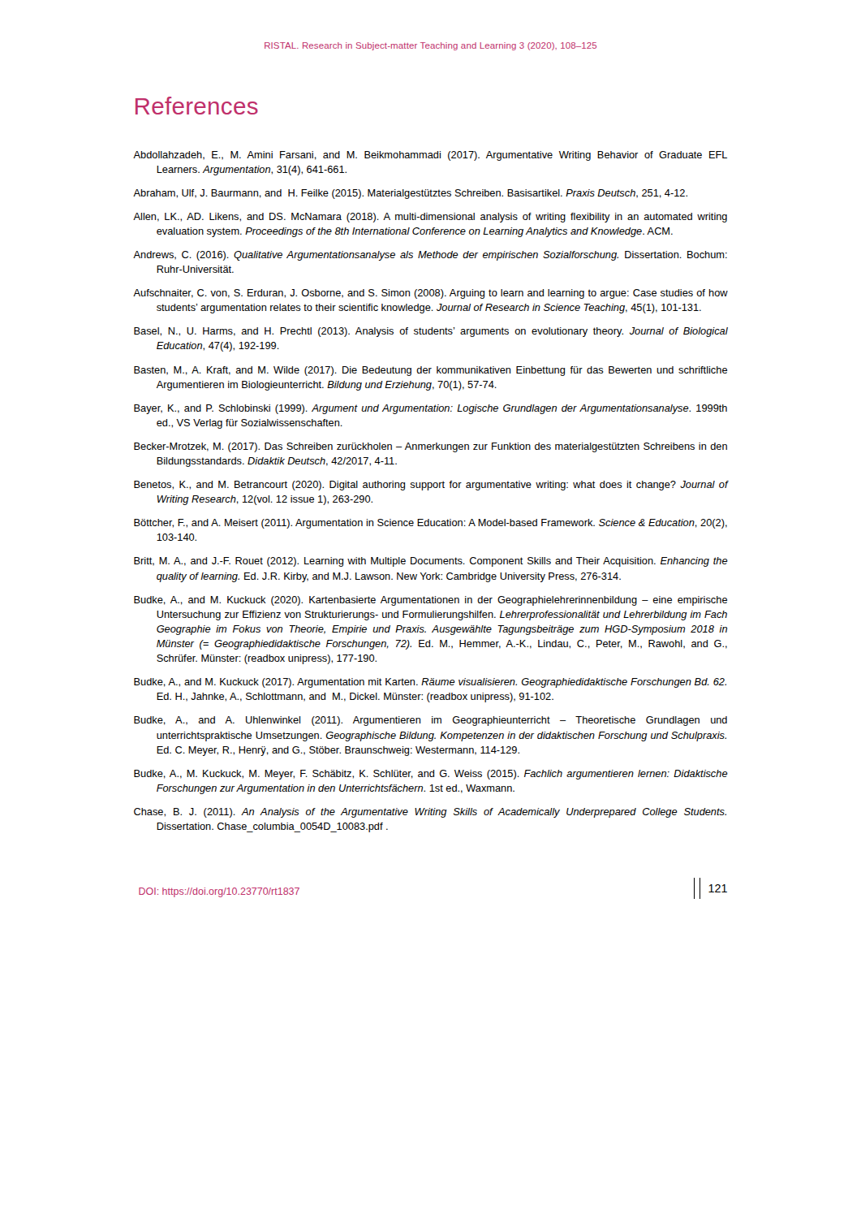RISTAL. Research in Subject-matter Teaching and Learning 3 (2020), 108–125
References
Abdollahzadeh, E., M. Amini Farsani, and M. Beikmohammadi (2017). Argumentative Writing Behavior of Graduate EFL Learners. Argumentation, 31(4), 641-661.
Abraham, Ulf, J. Baurmann, and H. Feilke (2015). Materialgestütztes Schreiben. Basisartikel. Praxis Deutsch, 251, 4-12.
Allen, LK., AD. Likens, and DS. McNamara (2018). A multi-dimensional analysis of writing flexibility in an automated writing evaluation system. Proceedings of the 8th International Conference on Learning Analytics and Knowledge. ACM.
Andrews, C. (2016). Qualitative Argumentationsanalyse als Methode der empirischen Sozialforschung. Dissertation. Bochum: Ruhr-Universität.
Aufschnaiter, C. von, S. Erduran, J. Osborne, and S. Simon (2008). Arguing to learn and learning to argue: Case studies of how students’ argumentation relates to their scientific knowledge. Journal of Research in Science Teaching, 45(1), 101-131.
Basel, N., U. Harms, and H. Prechtl (2013). Analysis of students’ arguments on evolutionary theory. Journal of Biological Education, 47(4), 192-199.
Basten, M., A. Kraft, and M. Wilde (2017). Die Bedeutung der kommunikativen Einbettung für das Bewerten und schriftliche Argumentieren im Biologieunterricht. Bildung und Erziehung, 70(1), 57-74.
Bayer, K., and P. Schlobinski (1999). Argument und Argumentation: Logische Grundlagen der Argumentationsanalyse. 1999th ed., VS Verlag für Sozialwissenschaften.
Becker-Mrotzek, M. (2017). Das Schreiben zurückholen – Anmerkungen zur Funktion des materialgestützten Schreibens in den Bildungsstandards. Didaktik Deutsch, 42/2017, 4-11.
Benetos, K., and M. Betrancourt (2020). Digital authoring support for argumentative writing: what does it change? Journal of Writing Research, 12(vol. 12 issue 1), 263-290.
Böttcher, F., and A. Meisert (2011). Argumentation in Science Education: A Model-based Framework. Science & Education, 20(2), 103-140.
Britt, M. A., and J.-F. Rouet (2012). Learning with Multiple Documents. Component Skills and Their Acquisition. Enhancing the quality of learning. Ed. J.R. Kirby, and M.J. Lawson. New York: Cambridge University Press, 276-314.
Budke, A., and M. Kuckuck (2020). Kartenbasierte Argumentationen in der Geographielehrerinnenbildung – eine empirische Untersuchung zur Effizienz von Strukturierungs- und Formulierungshilfen. Lehrerprofessionalität und Lehrerbildung im Fach Geographie im Fokus von Theorie, Empirie und Praxis. Ausgewählte Tagungsbeiträge zum HGD-Symposium 2018 in Münster (= Geographiedidaktische Forschungen, 72). Ed. M., Hemmer, A.-K., Lindau, C., Peter, M., Rawohl, and G., Schrüfer. Münster: (readbox unipress), 177-190.
Budke, A., and M. Kuckuck (2017). Argumentation mit Karten. Räume visualisieren. Geographiedidaktische Forschungen Bd. 62. Ed. H., Jahnke, A., Schlottmann, and M., Dickel. Münster: (readbox unipress), 91-102.
Budke, A., and A. Uhlenwinkel (2011). Argumentieren im Geographieunterricht – Theoretische Grundlagen und unterrichtspraktische Umsetzungen. Geographische Bildung. Kompetenzen in der didaktischen Forschung und Schulpraxis. Ed. C. Meyer, R., Henrÿ, and G., Stöber. Braunschweig: Westermann, 114-129.
Budke, A., M. Kuckuck, M. Meyer, F. Schäbitz, K. Schlüter, and G. Weiss (2015). Fachlich argumentieren lernen: Didaktische Forschungen zur Argumentation in den Unterrichtsfächern. 1st ed., Waxmann.
Chase, B. J. (2011). An Analysis of the Argumentative Writing Skills of Academically Underprepared College Students. Dissertation. Chase_columbia_0054D_10083.pdf .
DOI: https://doi.org/10.23770/rt1837
121